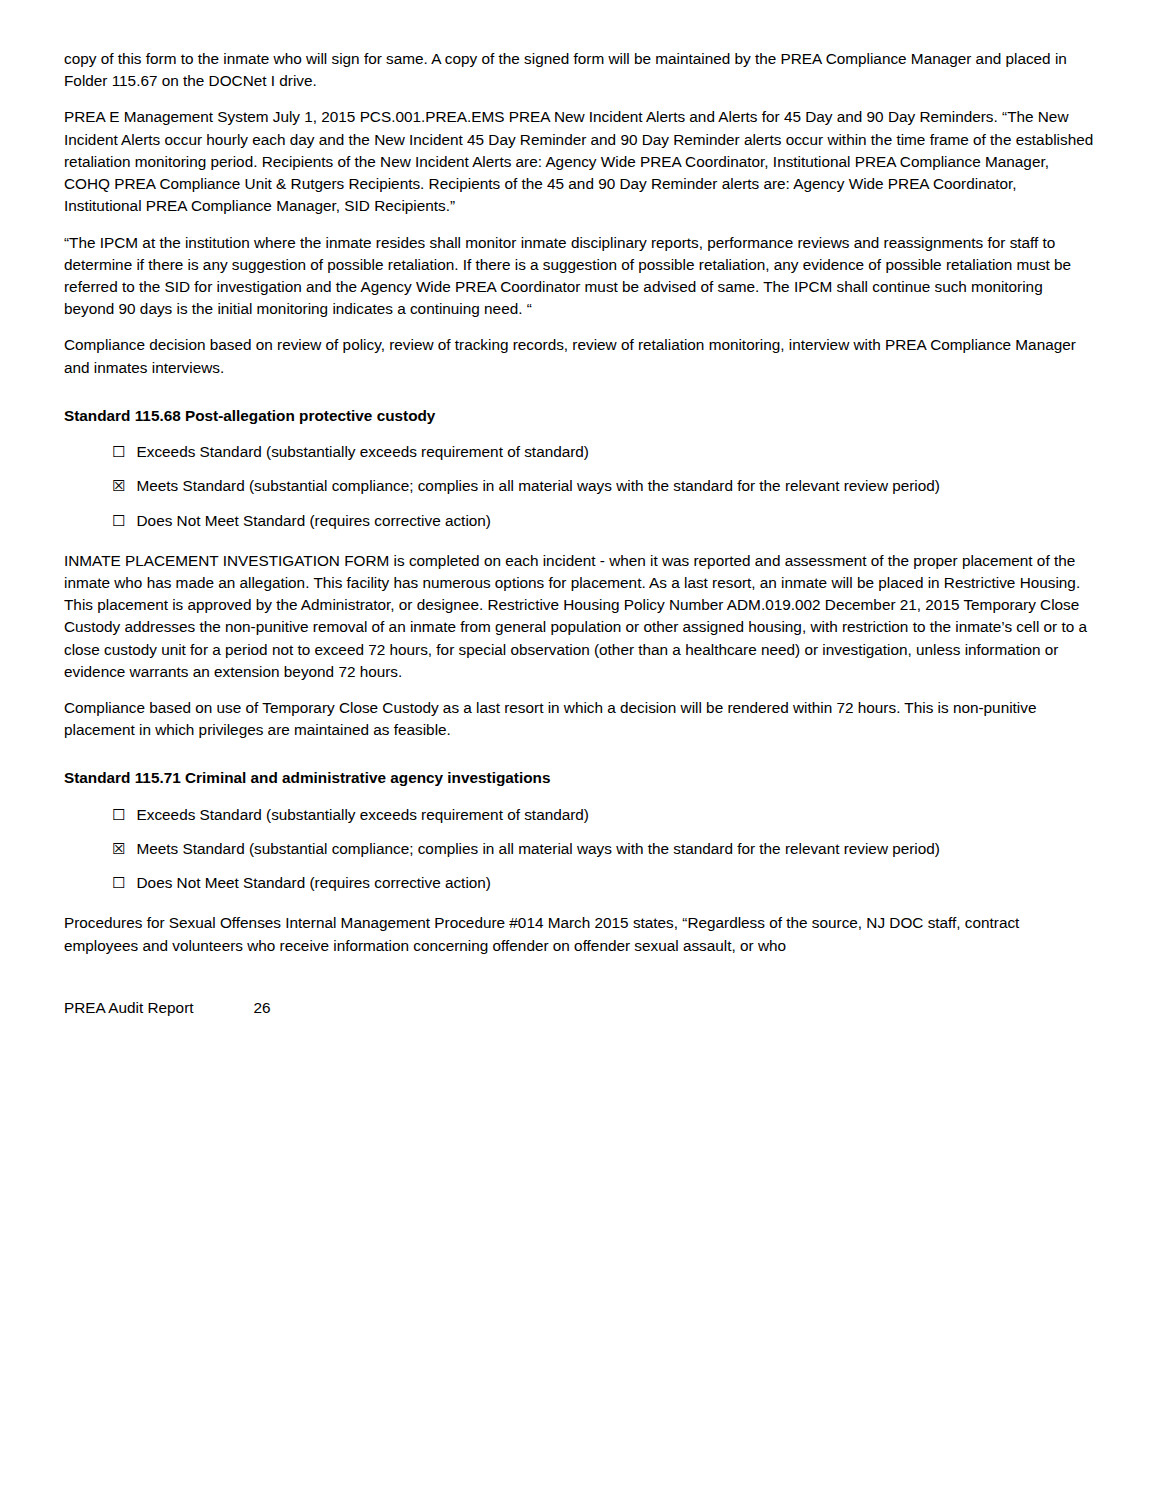copy of this form to the inmate who will sign for same. A copy of the signed form will be maintained by the PREA Compliance Manager and placed in Folder 115.67 on the DOCNet I drive.
PREA E Management System July 1, 2015 PCS.001.PREA.EMS PREA New Incident Alerts and Alerts for 45 Day and 90 Day Reminders. “The New Incident Alerts occur hourly each day and the New Incident 45 Day Reminder and 90 Day Reminder alerts occur within the time frame of the established retaliation monitoring period. Recipients of the New Incident Alerts are: Agency Wide PREA Coordinator, Institutional PREA Compliance Manager, COHQ PREA Compliance Unit & Rutgers Recipients. Recipients of the 45 and 90 Day Reminder alerts are: Agency Wide PREA Coordinator, Institutional PREA Compliance Manager, SID Recipients.”
“The IPCM at the institution where the inmate resides shall monitor inmate disciplinary reports, performance reviews and reassignments for staff to determine if there is any suggestion of possible retaliation. If there is a suggestion of possible retaliation, any evidence of possible retaliation must be referred to the SID for investigation and the Agency Wide PREA Coordinator must be advised of same. The IPCM shall continue such monitoring beyond 90 days is the initial monitoring indicates a continuing need. “
Compliance decision based on review of policy, review of tracking records, review of retaliation monitoring, interview with PREA Compliance Manager and inmates interviews.
Standard 115.68 Post-allegation protective custody
☐ Exceeds Standard (substantially exceeds requirement of standard)
☒ Meets Standard (substantial compliance; complies in all material ways with the standard for the relevant review period)
☐ Does Not Meet Standard (requires corrective action)
INMATE PLACEMENT INVESTIGATION FORM is completed on each incident - when it was reported and assessment of the proper placement of the inmate who has made an allegation. This facility has numerous options for placement. As a last resort, an inmate will be placed in Restrictive Housing. This placement is approved by the Administrator, or designee. Restrictive Housing Policy Number ADM.019.002 December 21, 2015 Temporary Close Custody addresses the non-punitive removal of an inmate from general population or other assigned housing, with restriction to the inmate’s cell or to a close custody unit for a period not to exceed 72 hours, for special observation (other than a healthcare need) or investigation, unless information or evidence warrants an extension beyond 72 hours.
Compliance based on use of Temporary Close Custody as a last resort in which a decision will be rendered within 72 hours. This is non-punitive placement in which privileges are maintained as feasible.
Standard 115.71 Criminal and administrative agency investigations
☐ Exceeds Standard (substantially exceeds requirement of standard)
☒ Meets Standard (substantial compliance; complies in all material ways with the standard for the relevant review period)
☐ Does Not Meet Standard (requires corrective action)
Procedures for Sexual Offenses Internal Management Procedure #014 March 2015 states, “Regardless of the source, NJ DOC staff, contract employees and volunteers who receive information concerning offender on offender sexual assault, or who
PREA Audit Report 26